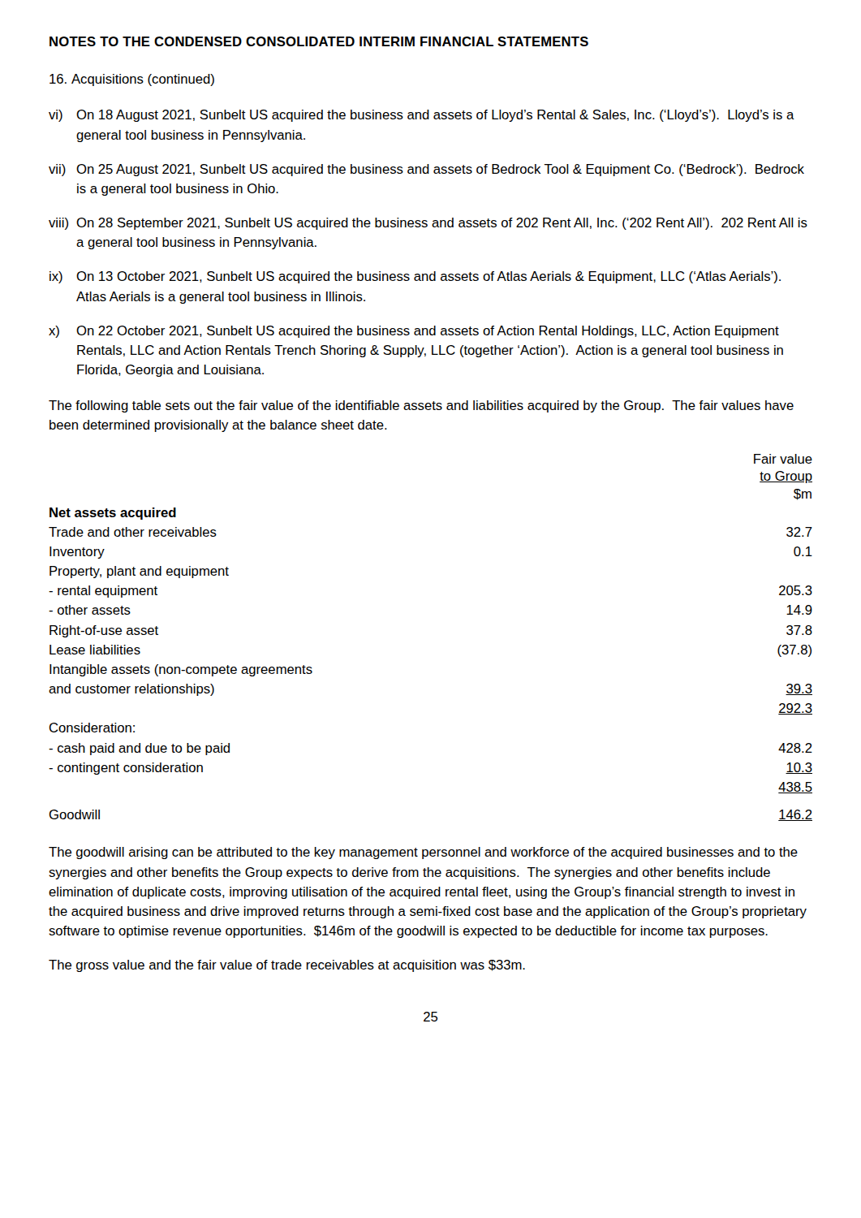NOTES TO THE CONDENSED CONSOLIDATED INTERIM FINANCIAL STATEMENTS
16. Acquisitions (continued)
vi) On 18 August 2021, Sunbelt US acquired the business and assets of Lloyd’s Rental & Sales, Inc. (‘Lloyd’s’). Lloyd’s is a general tool business in Pennsylvania.
vii) On 25 August 2021, Sunbelt US acquired the business and assets of Bedrock Tool & Equipment Co. (‘Bedrock’). Bedrock is a general tool business in Ohio.
viii) On 28 September 2021, Sunbelt US acquired the business and assets of 202 Rent All, Inc. (‘202 Rent All’). 202 Rent All is a general tool business in Pennsylvania.
ix) On 13 October 2021, Sunbelt US acquired the business and assets of Atlas Aerials & Equipment, LLC (‘Atlas Aerials’). Atlas Aerials is a general tool business in Illinois.
x) On 22 October 2021, Sunbelt US acquired the business and assets of Action Rental Holdings, LLC, Action Equipment Rentals, LLC and Action Rentals Trench Shoring & Supply, LLC (together ‘Action’). Action is a general tool business in Florida, Georgia and Louisiana.
The following table sets out the fair value of the identifiable assets and liabilities acquired by the Group. The fair values have been determined provisionally at the balance sheet date.
| | Fair value to Group $m |
| Net assets acquired | |
| Trade and other receivables | 32.7 |
| Inventory | 0.1 |
| Property, plant and equipment | |
| - rental equipment | 205.3 |
| - other assets | 14.9 |
| Right-of-use asset | 37.8 |
| Lease liabilities | (37.8) |
| Intangible assets (non-compete agreements | |
| and customer relationships) | 39.3 |
| | 292.3 |
| Consideration: | |
| - cash paid and due to be paid | 428.2 |
| - contingent consideration | 10.3 |
| | 438.5 |
| Goodwill | 146.2 |
The goodwill arising can be attributed to the key management personnel and workforce of the acquired businesses and to the synergies and other benefits the Group expects to derive from the acquisitions. The synergies and other benefits include elimination of duplicate costs, improving utilisation of the acquired rental fleet, using the Group’s financial strength to invest in the acquired business and drive improved returns through a semi-fixed cost base and the application of the Group’s proprietary software to optimise revenue opportunities. $146m of the goodwill is expected to be deductible for income tax purposes.
The gross value and the fair value of trade receivables at acquisition was $33m.
25